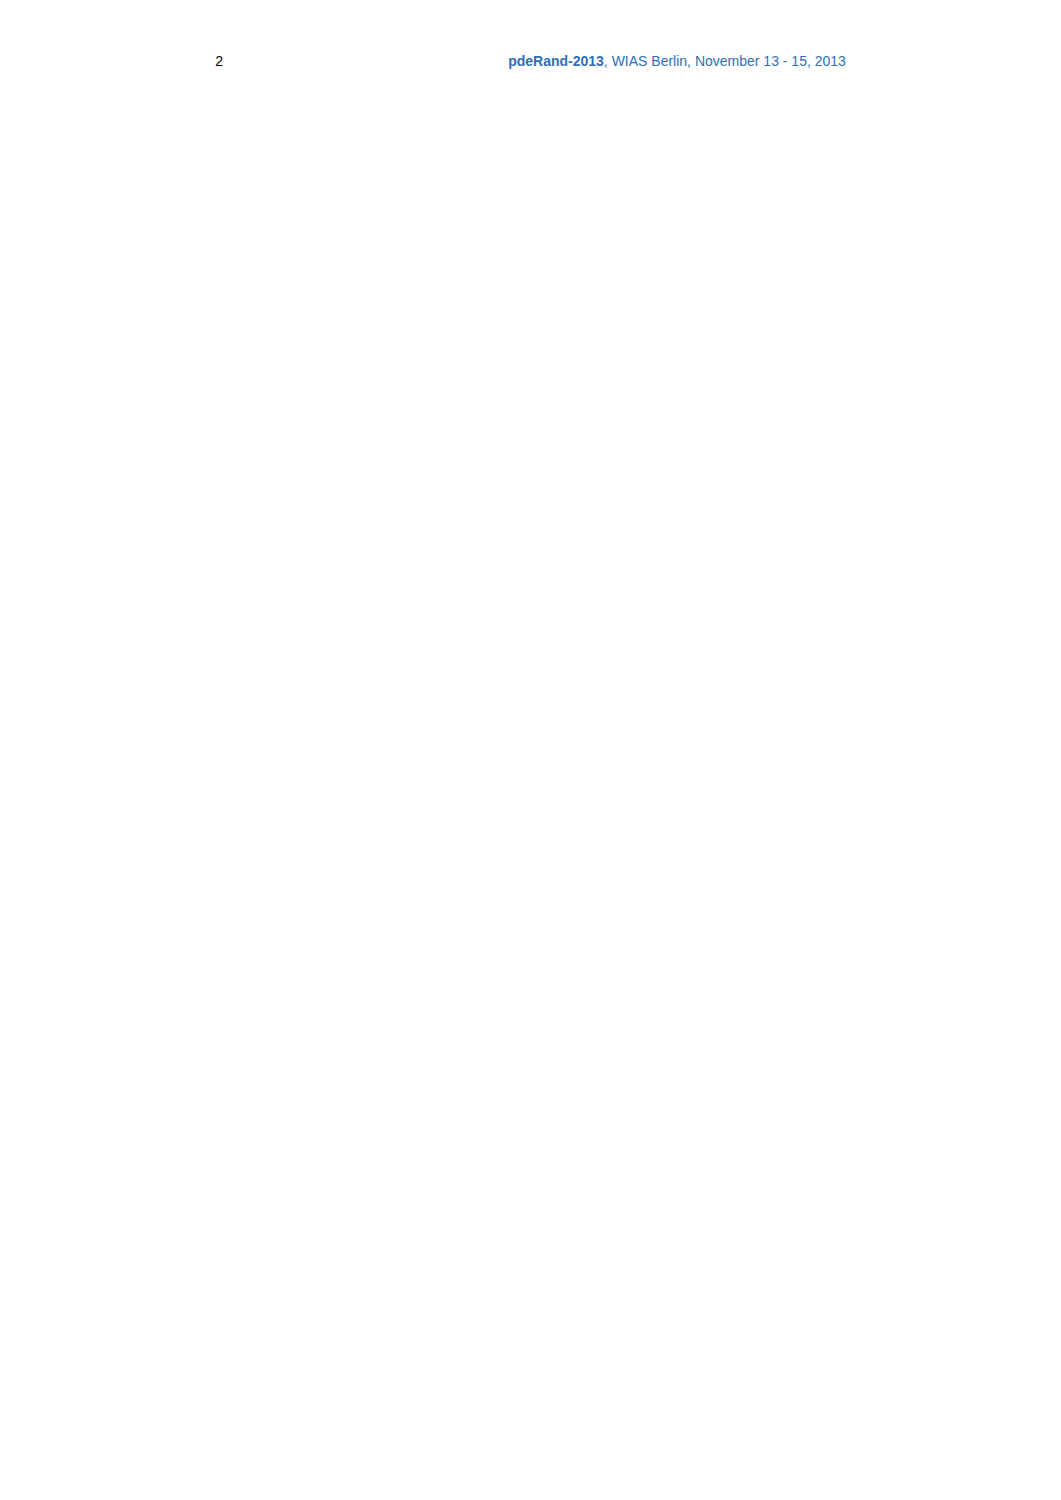2 pdeRand-2013, WIAS Berlin, November 13 - 15, 2013